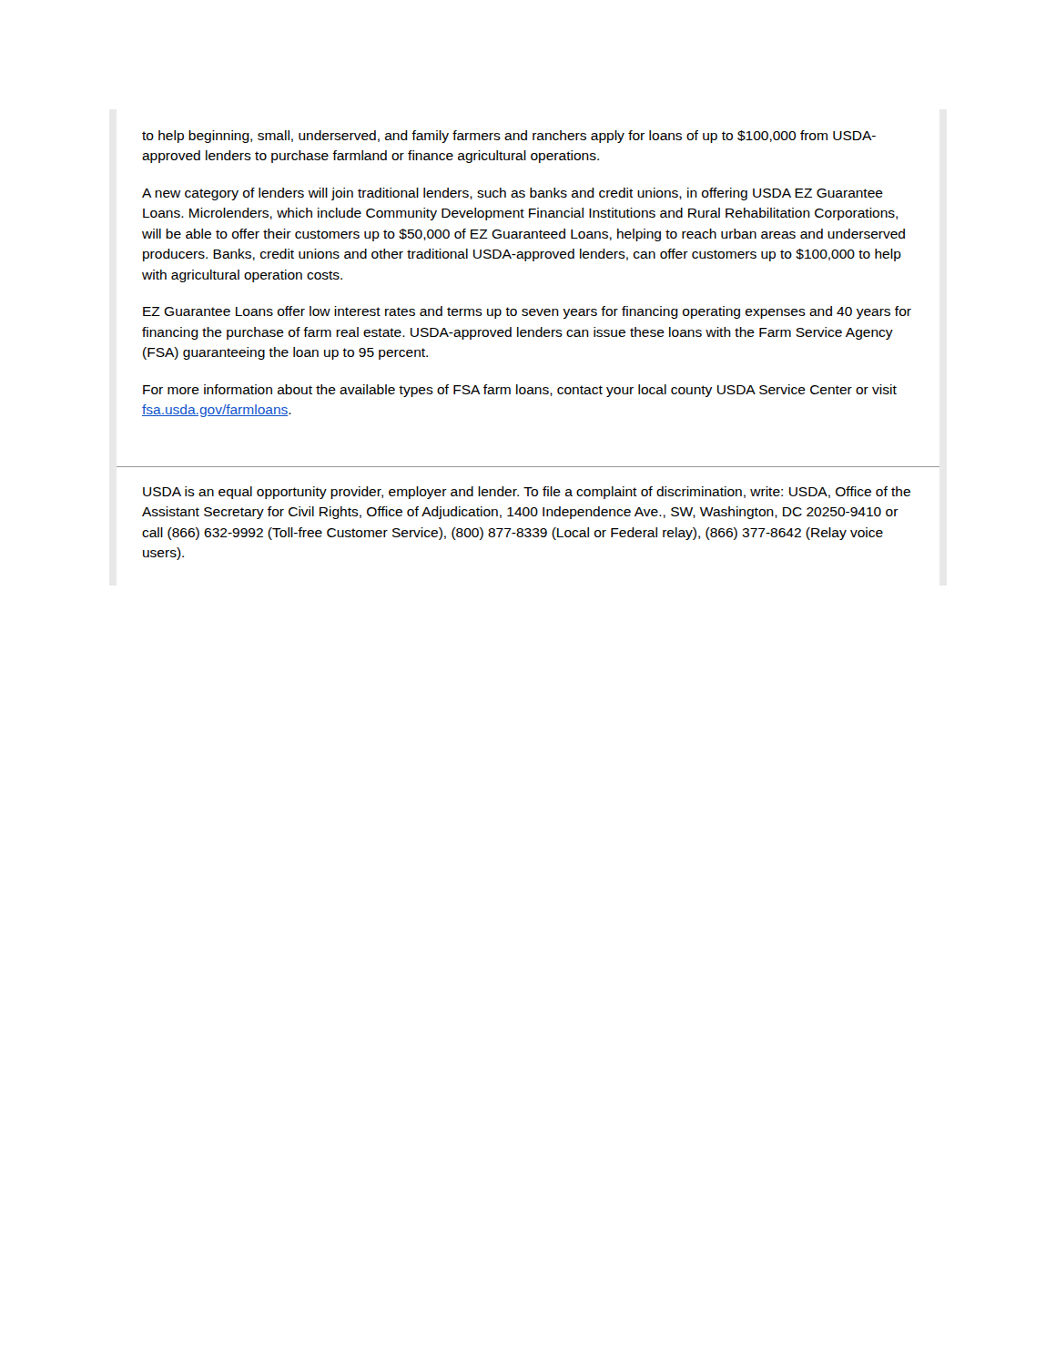to help beginning, small, underserved, and family farmers and ranchers apply for loans of up to $100,000 from USDA-approved lenders to purchase farmland or finance agricultural operations.
A new category of lenders will join traditional lenders, such as banks and credit unions, in offering USDA EZ Guarantee Loans. Microlenders, which include Community Development Financial Institutions and Rural Rehabilitation Corporations, will be able to offer their customers up to $50,000 of EZ Guaranteed Loans, helping to reach urban areas and underserved producers. Banks, credit unions and other traditional USDA-approved lenders, can offer customers up to $100,000 to help with agricultural operation costs.
EZ Guarantee Loans offer low interest rates and terms up to seven years for financing operating expenses and 40 years for financing the purchase of farm real estate. USDA-approved lenders can issue these loans with the Farm Service Agency (FSA) guaranteeing the loan up to 95 percent.
For more information about the available types of FSA farm loans, contact your local county USDA Service Center or visit fsa.usda.gov/farmloans.
USDA is an equal opportunity provider, employer and lender. To file a complaint of discrimination, write: USDA, Office of the Assistant Secretary for Civil Rights, Office of Adjudication, 1400 Independence Ave., SW, Washington, DC 20250-9410 or call (866) 632-9992 (Toll-free Customer Service), (800) 877-8339 (Local or Federal relay), (866) 377-8642 (Relay voice users).